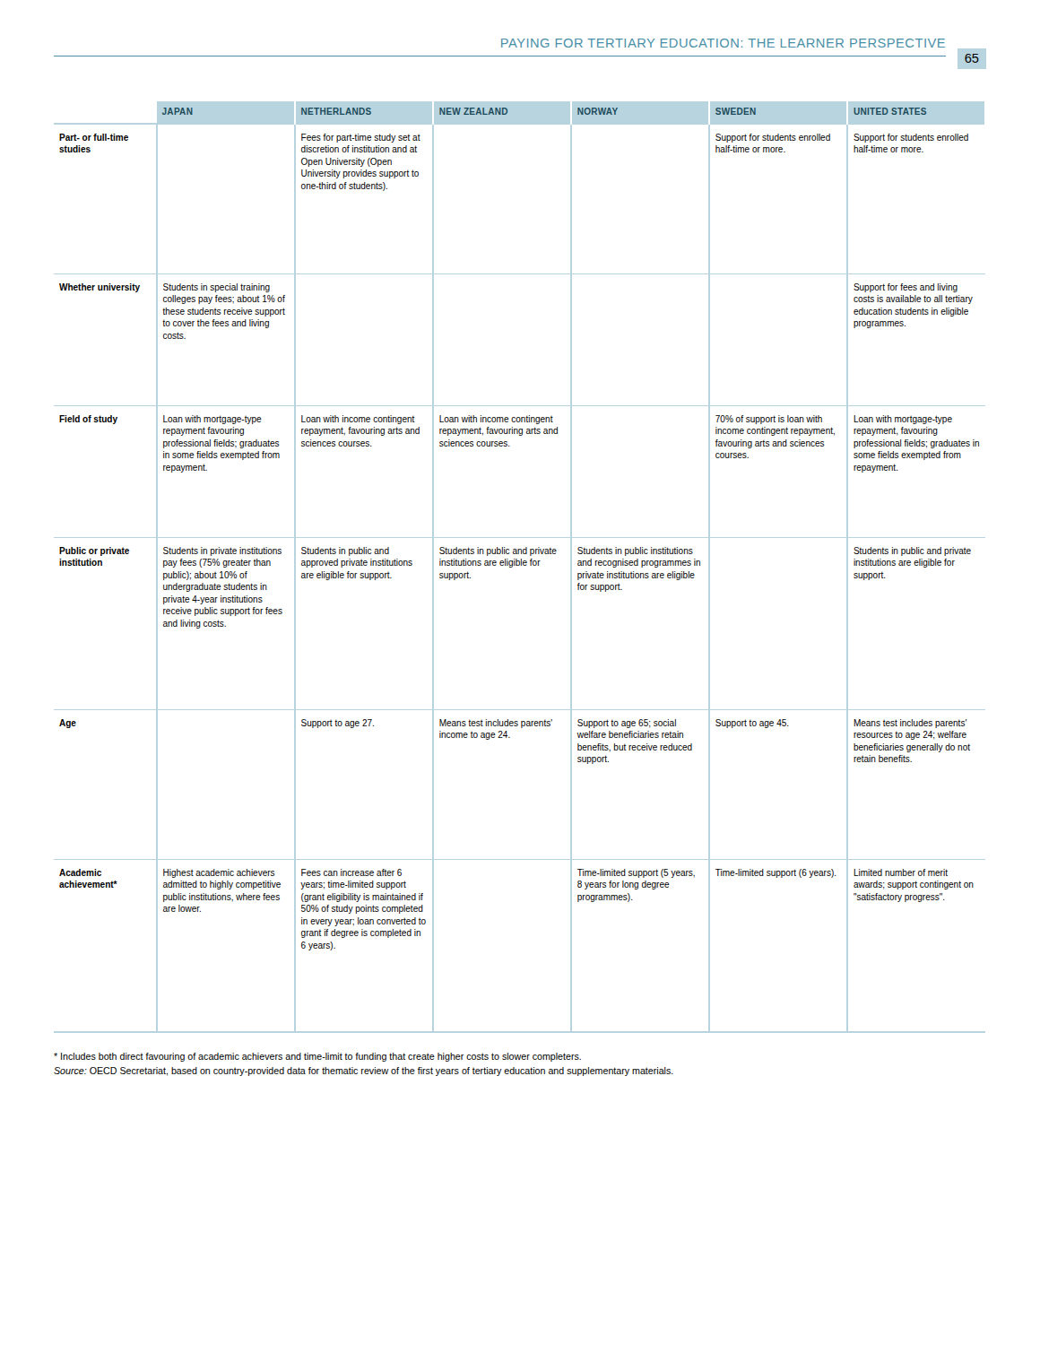PAYING FOR TERTIARY EDUCATION: THE LEARNER PERSPECTIVE
65
| | JAPAN | NETHERLANDS | NEW ZEALAND | NORWAY | SWEDEN | UNITED STATES |
| --- | --- | --- | --- | --- | --- | --- |
| Part- or full-time studies | | Fees for part-time study set at discretion of institution and at Open University (Open University provides support to one-third of students). | | | Support for students enrolled half-time or more. | Support for students enrolled half-time or more. |
| Whether university | Students in special training colleges pay fees; about 1% of these students receive support to cover the fees and living costs. | | | | | Support for fees and living costs is available to all tertiary education students in eligible programmes. |
| Field of study | Loan with mortgage-type repayment favouring professional fields; graduates in some fields exempted from repayment. | Loan with income contingent repayment, favouring arts and sciences courses. | Loan with income contingent repayment, favouring arts and sciences courses. | | 70% of support is loan with income contingent repayment, favouring arts and sciences courses. | Loan with mortgage-type repayment, favouring professional fields; graduates in some fields exempted from repayment. |
| Public or private institution | Students in private institutions pay fees (75% greater than public); about 10% of undergraduate students in private 4-year institutions receive public support for fees and living costs. | Students in public and approved private institutions are eligible for support. | Students in public and private institutions are eligible for support. | Students in public institutions and recognised programmes in private institutions are eligible for support. | | Students in public and private institutions are eligible for support. |
| Age | | Support to age 27. | Means test includes parents' income to age 24. | Support to age 65; social welfare beneficiaries retain benefits, but receive reduced support. | Support to age 45. | Means test includes parents' resources to age 24; welfare beneficiaries generally do not retain benefits. |
| Academic achievement* | Highest academic achievers admitted to highly competitive public institutions, where fees are lower. | Fees can increase after 6 years; time-limited support (grant eligibility is maintained if 50% of study points completed in every year; loan converted to grant if degree is completed in 6 years). | | Time-limited support (5 years, 8 years for long degree programmes). | Time-limited support (6 years). | Limited number of merit awards; support contingent on "satisfactory progress". |
* Includes both direct favouring of academic achievers and time-limit to funding that create higher costs to slower completers.
Source: OECD Secretariat, based on country-provided data for thematic review of the first years of tertiary education and supplementary materials.